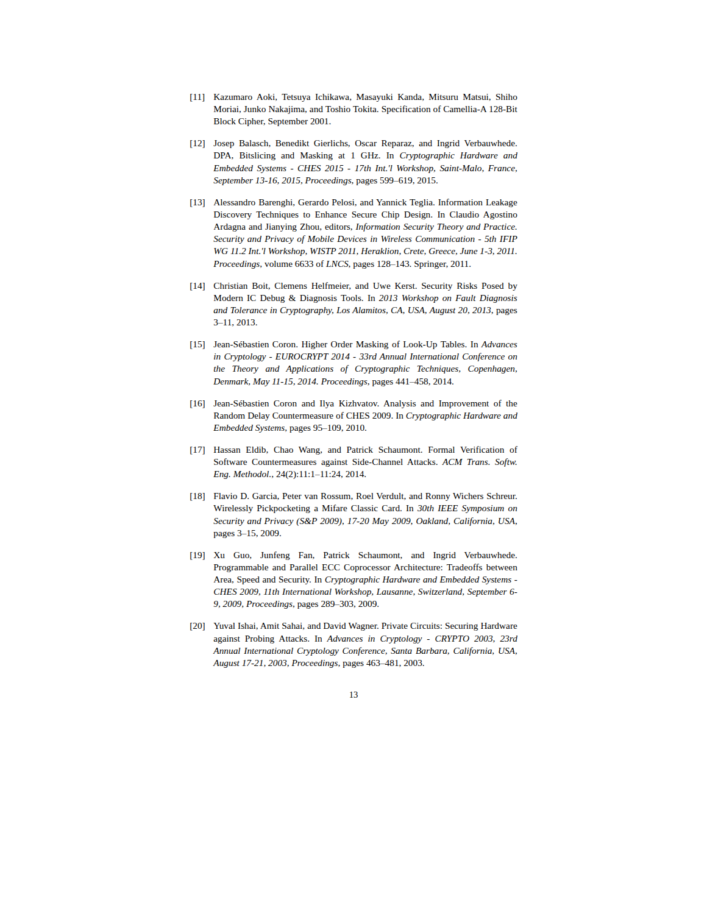[11] Kazumaro Aoki, Tetsuya Ichikawa, Masayuki Kanda, Mitsuru Matsui, Shiho Moriai, Junko Nakajima, and Toshio Tokita. Specification of Camellia-A 128-Bit Block Cipher, September 2001.
[12] Josep Balasch, Benedikt Gierlichs, Oscar Reparaz, and Ingrid Verbauwhede. DPA, Bitslicing and Masking at 1 GHz. In Cryptographic Hardware and Embedded Systems - CHES 2015 - 17th Int.'l Workshop, Saint-Malo, France, September 13-16, 2015, Proceedings, pages 599–619, 2015.
[13] Alessandro Barenghi, Gerardo Pelosi, and Yannick Teglia. Information Leakage Discovery Techniques to Enhance Secure Chip Design. In Claudio Agostino Ardagna and Jianying Zhou, editors, Information Security Theory and Practice. Security and Privacy of Mobile Devices in Wireless Communication - 5th IFIP WG 11.2 Int.'l Workshop, WISTP 2011, Heraklion, Crete, Greece, June 1-3, 2011. Proceedings, volume 6633 of LNCS, pages 128–143. Springer, 2011.
[14] Christian Boit, Clemens Helfmeier, and Uwe Kerst. Security Risks Posed by Modern IC Debug & Diagnosis Tools. In 2013 Workshop on Fault Diagnosis and Tolerance in Cryptography, Los Alamitos, CA, USA, August 20, 2013, pages 3–11, 2013.
[15] Jean-Sébastien Coron. Higher Order Masking of Look-Up Tables. In Advances in Cryptology - EUROCRYPT 2014 - 33rd Annual International Conference on the Theory and Applications of Cryptographic Techniques, Copenhagen, Denmark, May 11-15, 2014. Proceedings, pages 441–458, 2014.
[16] Jean-Sébastien Coron and Ilya Kizhvatov. Analysis and Improvement of the Random Delay Countermeasure of CHES 2009. In Cryptographic Hardware and Embedded Systems, pages 95–109, 2010.
[17] Hassan Eldib, Chao Wang, and Patrick Schaumont. Formal Verification of Software Countermeasures against Side-Channel Attacks. ACM Trans. Softw. Eng. Methodol., 24(2):11:1–11:24, 2014.
[18] Flavio D. Garcia, Peter van Rossum, Roel Verdult, and Ronny Wichers Schreur. Wirelessly Pickpocketing a Mifare Classic Card. In 30th IEEE Symposium on Security and Privacy (S&P 2009), 17-20 May 2009, Oakland, California, USA, pages 3–15, 2009.
[19] Xu Guo, Junfeng Fan, Patrick Schaumont, and Ingrid Verbauwhede. Programmable and Parallel ECC Coprocessor Architecture: Tradeoffs between Area, Speed and Security. In Cryptographic Hardware and Embedded Systems - CHES 2009, 11th International Workshop, Lausanne, Switzerland, September 6-9, 2009, Proceedings, pages 289–303, 2009.
[20] Yuval Ishai, Amit Sahai, and David Wagner. Private Circuits: Securing Hardware against Probing Attacks. In Advances in Cryptology - CRYPTO 2003, 23rd Annual International Cryptology Conference, Santa Barbara, California, USA, August 17-21, 2003, Proceedings, pages 463–481, 2003.
13